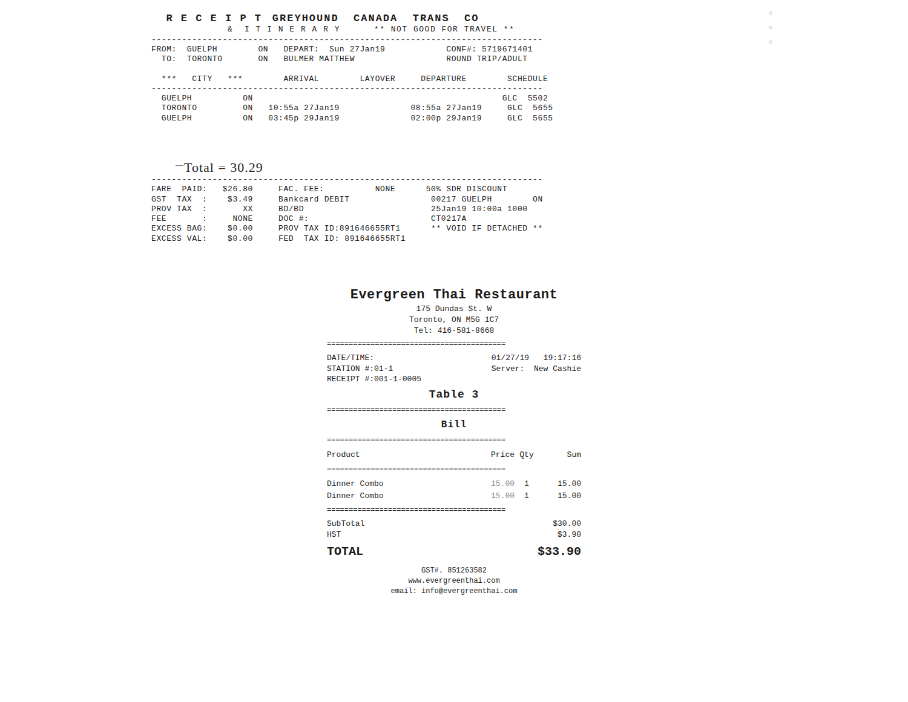○
○
○
  R E C E I P T  GREYHOUND  CANADA  TRANS  CO
               &  I T I N E R A R Y      ** NOT GOOD FOR TRAVEL **
-----------------------------------------------------------------------------
FROM:  GUELPH        ON   DEPART:  Sun 27Jan19            CONF#: 5719671401
  TO:  TORONTO       ON   BULMER MATTHEW                  ROUND TRIP/ADULT

  ***   CITY   ***        ARRIVAL        LAYOVER     DEPARTURE        SCHEDULE
-----------------------------------------------------------------------------
  GUELPH          ON                                                 GLC  5502
  TORONTO         ON   10:55a 27Jan19              08:55a 27Jan19     GLC  5655
  GUELPH          ON   03:45p 29Jan19              02:00p 29Jan19     GLC  5655
—Total = 30.29
-----------------------------------------------------------------------------
FARE  PAID:   $26.80     FAC. FEE:          NONE      50% SDR DISCOUNT
GST  TAX  :    $3.49     Bankcard DEBIT                00217 GUELPH        ON
PROV TAX  :       XX     BD/BD                         25Jan19 10:00a 1000
FEE       :     NONE     DOC #:                        CT0217A
EXCESS BAG:    $0.00     PROV TAX ID:891646655RT1      ** VOID IF DETACHED **
EXCESS VAL:    $0.00     FED  TAX ID: 891646655RT1
Evergreen Thai Restaurant
175 Dundas St. W
Toronto, ON M5G 1C7
Tel: 416-581-8668
=========================================
DATE/TIME: 01/27/19 19:17:16
STATION #:01-1 Server: New Cashie
RECEIPT #:001-1-0005
Table 3
=========================================
Bill
=========================================
| Product | Price | Qty | Sum |
=========================================
| Dinner Combo | 15.00 | 1 | 15.00 |
| Dinner Combo | 15.00 | 1 | 15.00 |
=========================================
SubTotal $30.00
HST $3.90
TOTAL $33.90
GST#. 851263582
www.evergreenthai.com
email: info@evergreenthai.com